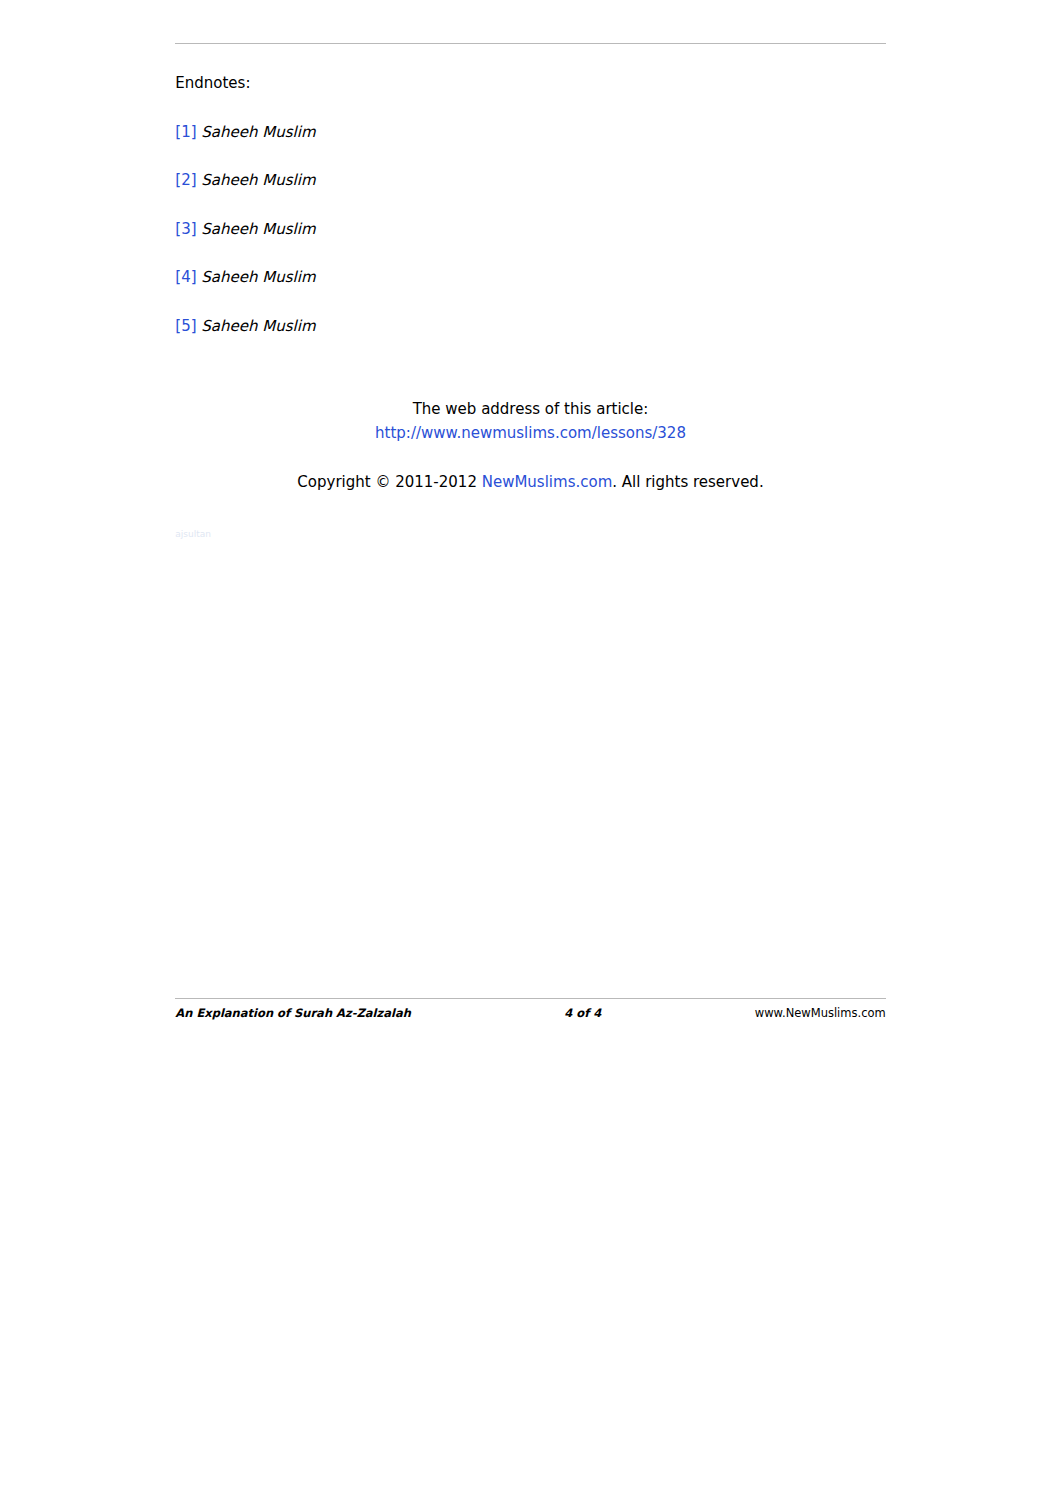Endnotes:
[1] Saheeh Muslim
[2] Saheeh Muslim
[3] Saheeh Muslim
[4] Saheeh Muslim
[5] Saheeh Muslim
The web address of this article:
http://www.newmuslims.com/lessons/328
Copyright © 2011-2012 NewMuslims.com. All rights reserved.
ajsultan
An Explanation of Surah Az-Zalzalah
4 of 4
www.NewMuslims.com